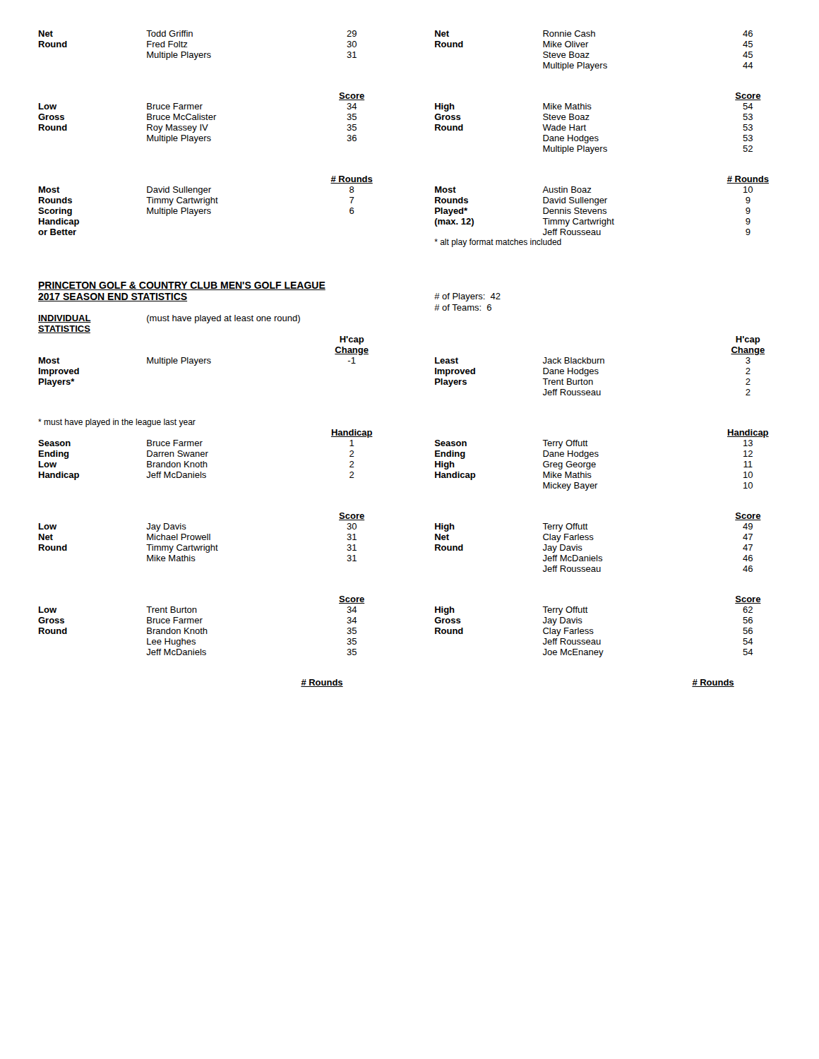| Net | Todd Griffin | 29 | | Net | Ronnie Cash | 46 |
| Round | Fred Foltz | 30 | | Round | Mike Oliver | 45 |
| | Multiple Players | 31 | | | Steve Boaz | 45 |
| | | | | | Multiple Players | 44 |
| | | Score | | | | Score |
| Low | Bruce Farmer | 34 | | High | Mike Mathis | 54 |
| Gross | Bruce McCalister | 35 | | Gross | Steve Boaz | 53 |
| Round | Roy Massey IV | 35 | | Round | Wade Hart | 53 |
| | Multiple Players | 36 | | | Dane Hodges | 53 |
| | | | | | Multiple Players | 52 |
| | | # Rounds | | | | # Rounds |
| Most | David Sullenger | 8 | | Most | Austin Boaz | 10 |
| Rounds | Timmy Cartwright | 7 | | Rounds | David Sullenger | 9 |
| Scoring | Multiple Players | 6 | | Played* | Dennis Stevens | 9 |
| Handicap | | | | (max. 12) | Timmy Cartwright | 9 |
| or Better | | | | | Jeff Rousseau | 9 |
| | * alt play format matches included |
| PRINCETON GOLF & COUNTRY CLUB MEN'S GOLF LEAGUE | | |
| 2017 SEASON END STATISTICS | | # of Players: 42 |
| | | # of Teams: 6 |
| INDIVIDUAL STATISTICS | (must have played at least one round) | | |
| | | H'cap | | | | H'cap |
| | | Change | | | | Change |
| Most | Multiple Players | -1 | | Least | Jack Blackburn | 3 |
| Improved | | | | Improved | Dane Hodges | 2 |
| Players* | | | | Players | Trent Burton | 2 |
| | | | | | Jeff Rousseau | 2 |
| * must have played in the league last year | | |
| | | Handicap | | | | Handicap |
| Season | Bruce Farmer | 1 | | Season | Terry Offutt | 13 |
| Ending | Darren Swaner | 2 | | Ending | Dane Hodges | 12 |
| Low | Brandon Knoth | 2 | | High | Greg George | 11 |
| Handicap | Jeff McDaniels | 2 | | Handicap | Mike Mathis | 10 |
| | | | | | Mickey Bayer | 10 |
| | | Score | | | | Score |
| Low | Jay Davis | 30 | | High | Terry Offutt | 49 |
| Net | Michael Prowell | 31 | | Net | Clay Farless | 47 |
| Round | Timmy Cartwright | 31 | | Round | Jay Davis | 47 |
| | Mike Mathis | 31 | | | Jeff McDaniels | 46 |
| | | | | | Jeff Rousseau | 46 |
| | | Score | | | | Score |
| Low | Trent Burton | 34 | | High | Terry Offutt | 62 |
| Gross | Bruce Farmer | 34 | | Gross | Jay Davis | 56 |
| Round | Brandon Knoth | 35 | | Round | Clay Farless | 56 |
| | Lee Hughes | 35 | | | Jeff Rousseau | 54 |
| | Jeff McDaniels | 35 | | | Joe McEnaney | 54 |
| | | # Rounds | | | | # Rounds |